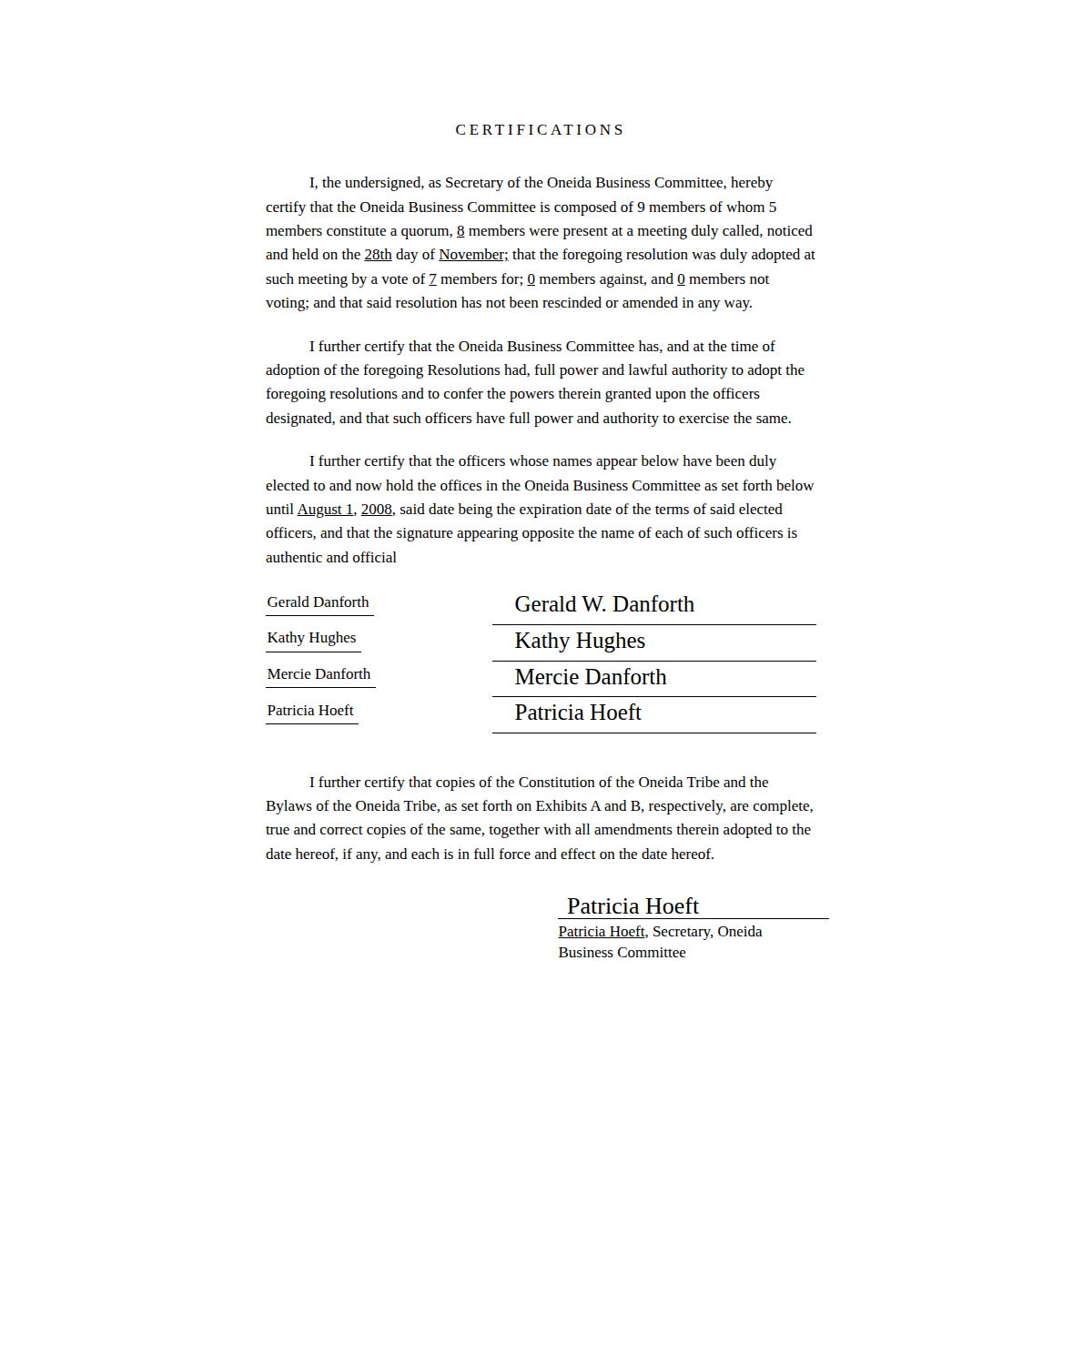CERTIFICATIONS
I, the undersigned, as Secretary of the Oneida Business Committee, hereby certify that the Oneida Business Committee is composed of 9 members of whom 5 members constitute a quorum, 8 members were present at a meeting duly called, noticed and held on the 28th day of November; that the foregoing resolution was duly adopted at such meeting by a vote of 7 members for; 0 members against, and 0 members not voting; and that said resolution has not been rescinded or amended in any way.
I further certify that the Oneida Business Committee has, and at the time of adoption of the foregoing Resolutions had, full power and lawful authority to adopt the foregoing resolutions and to confer the powers therein granted upon the officers designated, and that such officers have full power and authority to exercise the same.
I further certify that the officers whose names appear below have been duly elected to and now hold the offices in the Oneida Business Committee as set forth below until August 1, 2008, said date being the expiration date of the terms of said elected officers, and that the signature appearing opposite the name of each of such officers is authentic and official
| Gerald Danforth | Gerald W. Danforth |
| Kathy Hughes | Kathy Hughes |
| Mercie Danforth | Mercie Danforth |
| Patricia Hoeft | Patricia Hoeft |
I further certify that copies of the Constitution of the Oneida Tribe and the Bylaws of the Oneida Tribe, as set forth on Exhibits A and B, respectively, are complete, true and correct copies of the same, together with all amendments therein adopted to the date hereof, if any, and each is in full force and effect on the date hereof.
Patricia Hoeft
Patricia Hoeft, Secretary, Oneida
Business Committee